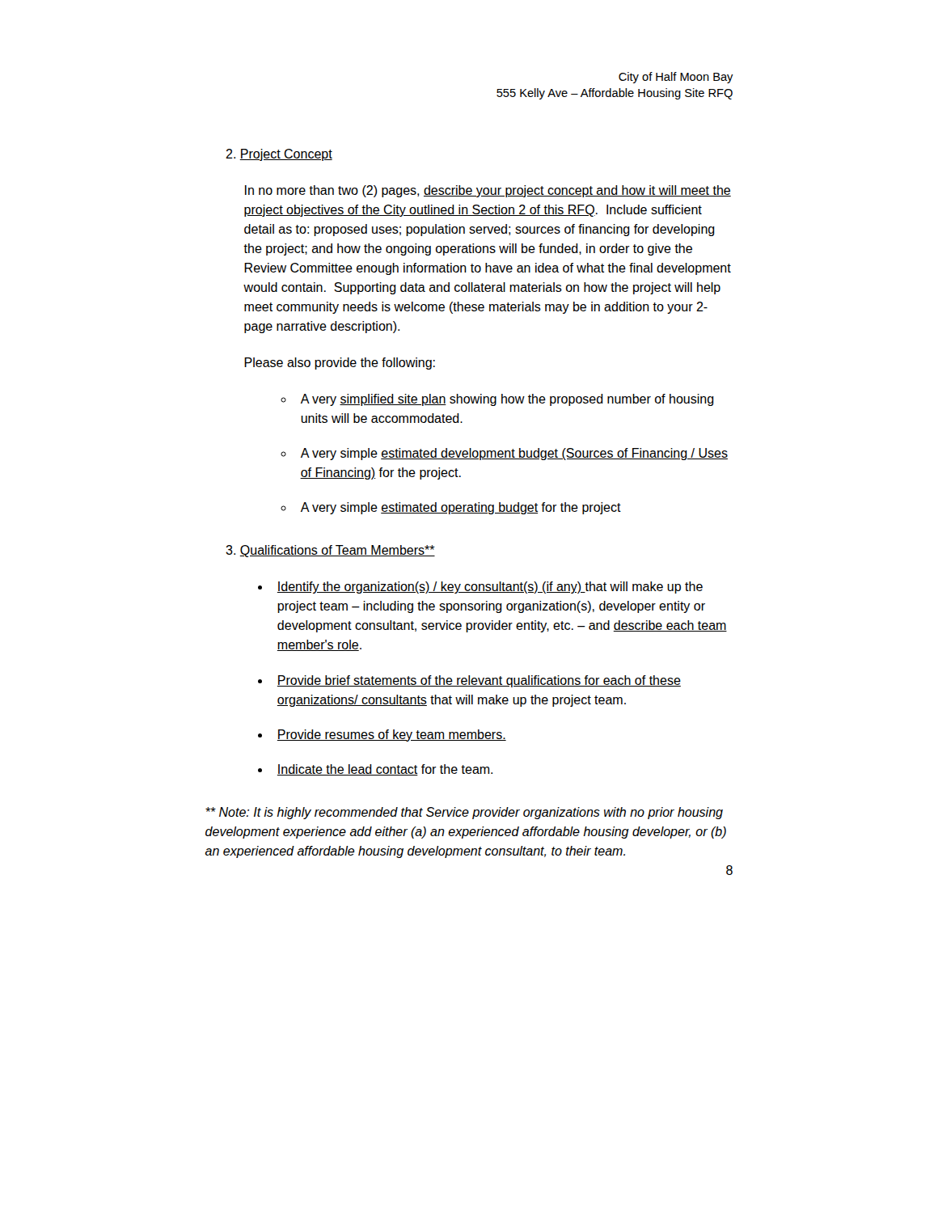City of Half Moon Bay
555 Kelly Ave – Affordable Housing Site RFQ
Project Concept
In no more than two (2) pages, describe your project concept and how it will meet the project objectives of the City outlined in Section 2 of this RFQ. Include sufficient detail as to: proposed uses; population served; sources of financing for developing the project; and how the ongoing operations will be funded, in order to give the Review Committee enough information to have an idea of what the final development would contain. Supporting data and collateral materials on how the project will help meet community needs is welcome (these materials may be in addition to your 2-page narrative description).
Please also provide the following:
A very simplified site plan showing how the proposed number of housing units will be accommodated.
A very simple estimated development budget (Sources of Financing / Uses of Financing) for the project.
A very simple estimated operating budget for the project
Qualifications of Team Members**
Identify the organization(s) / key consultant(s) (if any) that will make up the project team – including the sponsoring organization(s), developer entity or development consultant, service provider entity, etc. – and describe each team member's role.
Provide brief statements of the relevant qualifications for each of these organizations/ consultants that will make up the project team.
Provide resumes of key team members.
Indicate the lead contact for the team.
** Note: It is highly recommended that Service provider organizations with no prior housing development experience add either (a) an experienced affordable housing developer, or (b) an experienced affordable housing development consultant, to their team.
8